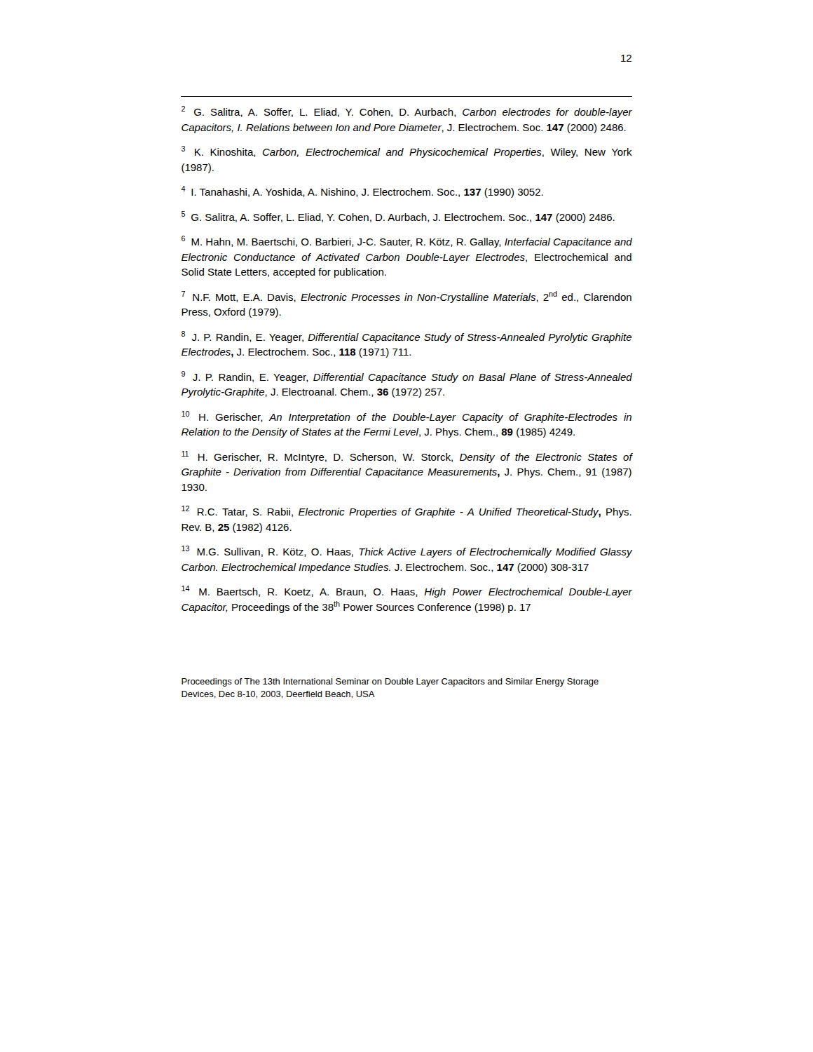12
2 G. Salitra, A. Soffer, L. Eliad, Y. Cohen, D. Aurbach, Carbon electrodes for double-layer Capacitors, I. Relations between Ion and Pore Diameter, J. Electrochem. Soc. 147 (2000) 2486.
3 K. Kinoshita, Carbon, Electrochemical and Physicochemical Properties, Wiley, New York (1987).
4 I. Tanahashi, A. Yoshida, A. Nishino, J. Electrochem. Soc., 137 (1990) 3052.
5 G. Salitra, A. Soffer, L. Eliad, Y. Cohen, D. Aurbach, J. Electrochem. Soc., 147 (2000) 2486.
6 M. Hahn, M. Baertschi, O. Barbieri, J-C. Sauter, R. Kötz, R. Gallay, Interfacial Capacitance and Electronic Conductance of Activated Carbon Double-Layer Electrodes, Electrochemical and Solid State Letters, accepted for publication.
7 N.F. Mott, E.A. Davis, Electronic Processes in Non-Crystalline Materials, 2nd ed., Clarendon Press, Oxford (1979).
8 J. P. Randin, E. Yeager, Differential Capacitance Study of Stress-Annealed Pyrolytic Graphite Electrodes, J. Electrochem. Soc., 118 (1971) 711.
9 J. P. Randin, E. Yeager, Differential Capacitance Study on Basal Plane of Stress-Annealed Pyrolytic-Graphite, J. Electroanal. Chem., 36 (1972) 257.
10 H. Gerischer, An Interpretation of the Double-Layer Capacity of Graphite-Electrodes in Relation to the Density of States at the Fermi Level, J. Phys. Chem., 89 (1985) 4249.
11 H. Gerischer, R. McIntyre, D. Scherson, W. Storck, Density of the Electronic States of Graphite - Derivation from Differential Capacitance Measurements, J. Phys. Chem., 91 (1987) 1930.
12 R.C. Tatar, S. Rabii, Electronic Properties of Graphite - A Unified Theoretical-Study, Phys. Rev. B, 25 (1982) 4126.
13 M.G. Sullivan, R. Kötz, O. Haas, Thick Active Layers of Electrochemically Modified Glassy Carbon. Electrochemical Impedance Studies. J. Electrochem. Soc., 147 (2000) 308-317
14 M. Baertsch, R. Koetz, A. Braun, O. Haas, High Power Electrochemical Double-Layer Capacitor, Proceedings of the 38th Power Sources Conference (1998) p. 17
Proceedings of The 13th International Seminar on Double Layer Capacitors and Similar Energy Storage Devices, Dec 8-10, 2003, Deerfield Beach, USA